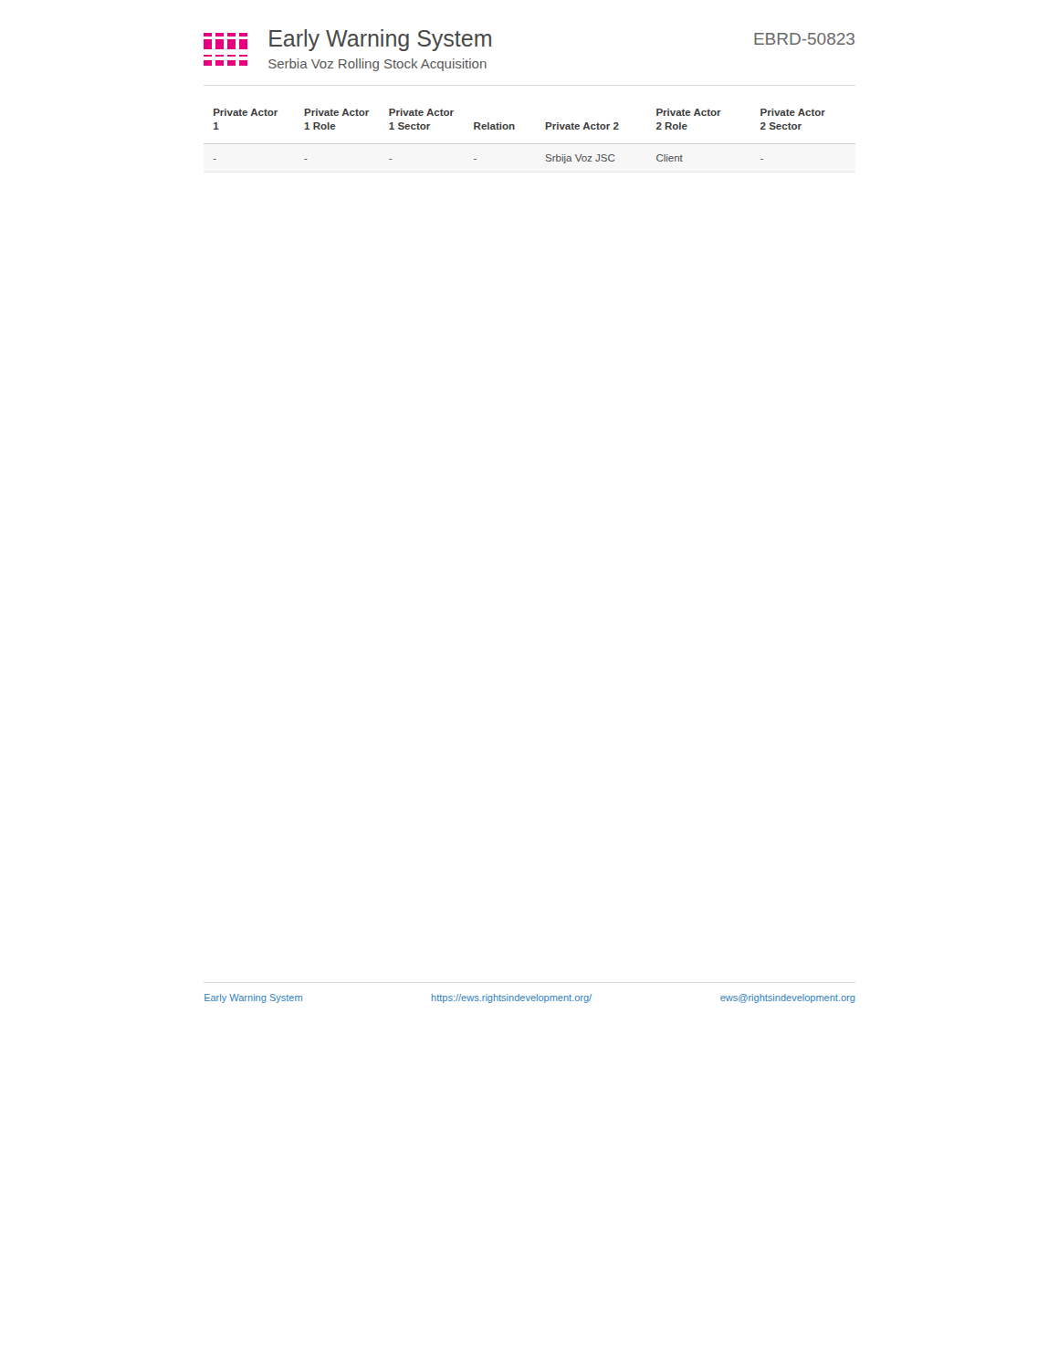Early Warning System
Serbia Voz Rolling Stock Acquisition
EBRD-50823
| Private Actor 1 | Private Actor 1 Role | Private Actor 1 Sector | Relation | Private Actor 2 | Private Actor 2 Role | Private Actor 2 Sector |
| --- | --- | --- | --- | --- | --- | --- |
| - | - | - | - | Srbija Voz JSC | Client | - |
Early Warning System
https://ews.rightsindevelopment.org/
ews@rightsindevelopment.org